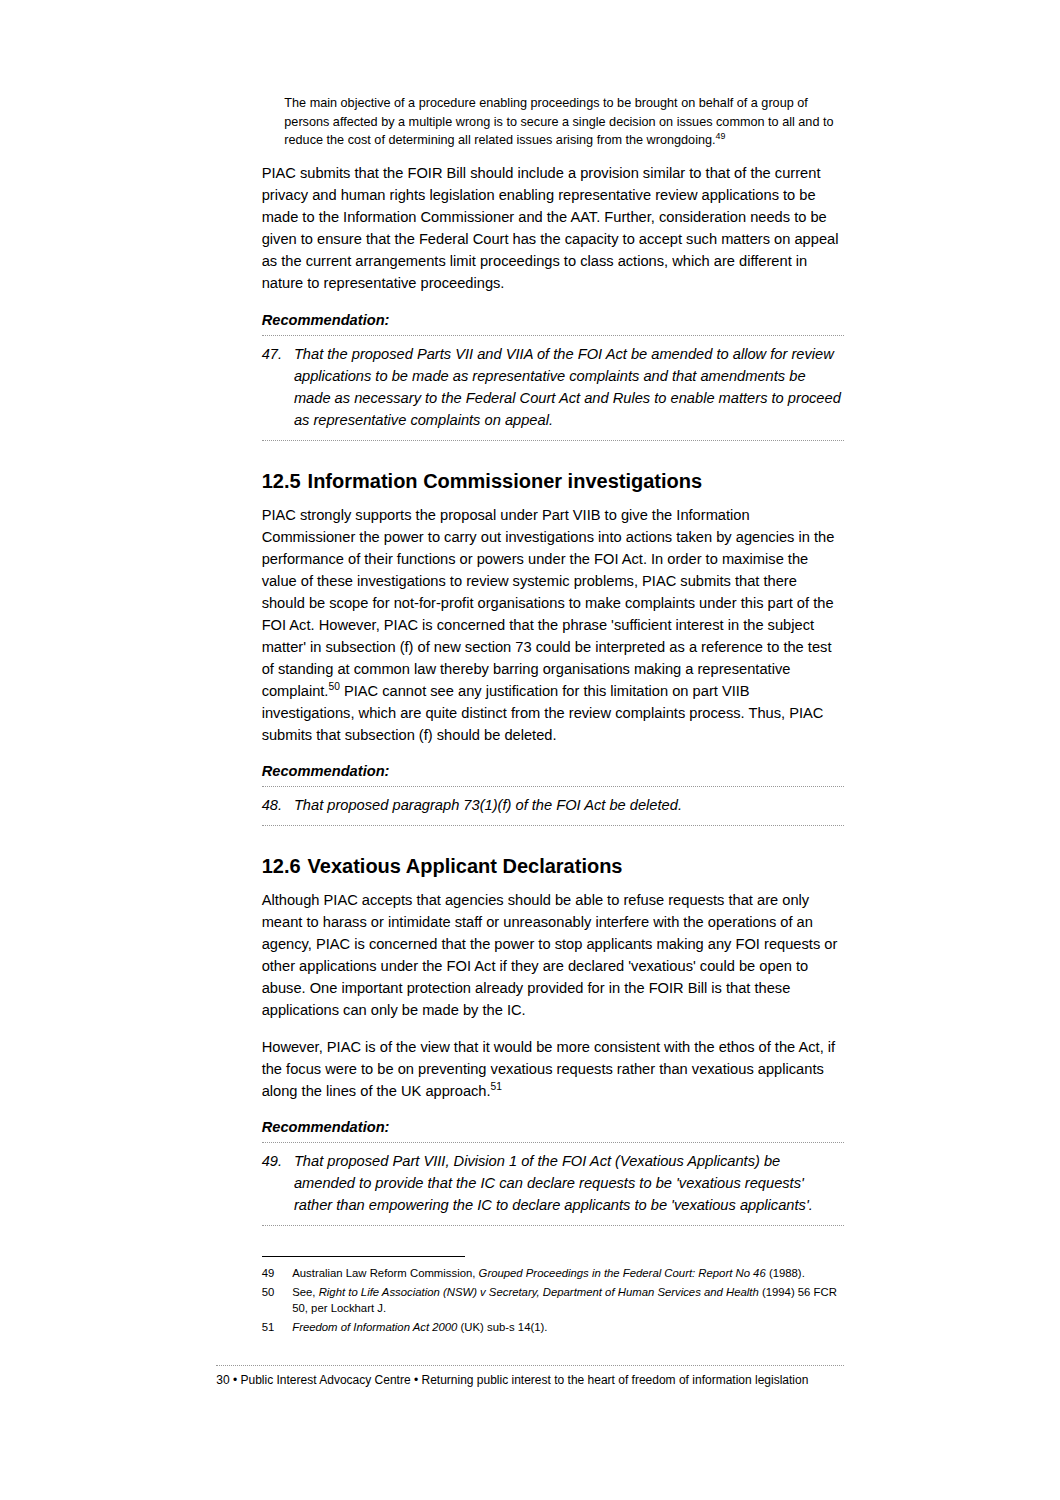The main objective of a procedure enabling proceedings to be brought on behalf of a group of persons affected by a multiple wrong is to secure a single decision on issues common to all and to reduce the cost of determining all related issues arising from the wrongdoing.49
PIAC submits that the FOIR Bill should include a provision similar to that of the current privacy and human rights legislation enabling representative review applications to be made to the Information Commissioner and the AAT. Further, consideration needs to be given to ensure that the Federal Court has the capacity to accept such matters on appeal as the current arrangements limit proceedings to class actions, which are different in nature to representative proceedings.
Recommendation:
47.
That the proposed Parts VII and VIIA of the FOI Act be amended to allow for review applications to be made as representative complaints and that amendments be made as necessary to the Federal Court Act and Rules to enable matters to proceed as representative complaints on appeal.
12.5 Information Commissioner investigations
PIAC strongly supports the proposal under Part VIIB to give the Information Commissioner the power to carry out investigations into actions taken by agencies in the performance of their functions or powers under the FOI Act. In order to maximise the value of these investigations to review systemic problems, PIAC submits that there should be scope for not-for-profit organisations to make complaints under this part of the FOI Act. However, PIAC is concerned that the phrase 'sufficient interest in the subject matter' in subsection (f) of new section 73 could be interpreted as a reference to the test of standing at common law thereby barring organisations making a representative complaint.50 PIAC cannot see any justification for this limitation on part VIIB investigations, which are quite distinct from the review complaints process. Thus, PIAC submits that subsection (f) should be deleted.
Recommendation:
48.
That proposed paragraph 73(1)(f) of the FOI Act be deleted.
12.6 Vexatious Applicant Declarations
Although PIAC accepts that agencies should be able to refuse requests that are only meant to harass or intimidate staff or unreasonably interfere with the operations of an agency, PIAC is concerned that the power to stop applicants making any FOI requests or other applications under the FOI Act if they are declared 'vexatious' could be open to abuse. One important protection already provided for in the FOIR Bill is that these applications can only be made by the IC.
However, PIAC is of the view that it would be more consistent with the ethos of the Act, if the focus were to be on preventing vexatious requests rather than vexatious applicants along the lines of the UK approach.51
Recommendation:
49.
That proposed Part VIII, Division 1 of the FOI Act (Vexatious Applicants) be amended to provide that the IC can declare requests to be 'vexatious requests' rather than empowering the IC to declare applicants to be 'vexatious applicants'.
49
Australian Law Reform Commission, Grouped Proceedings in the Federal Court: Report No 46 (1988).
50
See, Right to Life Association (NSW) v Secretary, Department of Human Services and Health (1994) 56 FCR 50, per Lockhart J.
51
Freedom of Information Act 2000 (UK) sub-s 14(1).
30 • Public Interest Advocacy Centre • Returning public interest to the heart of freedom of information legislation